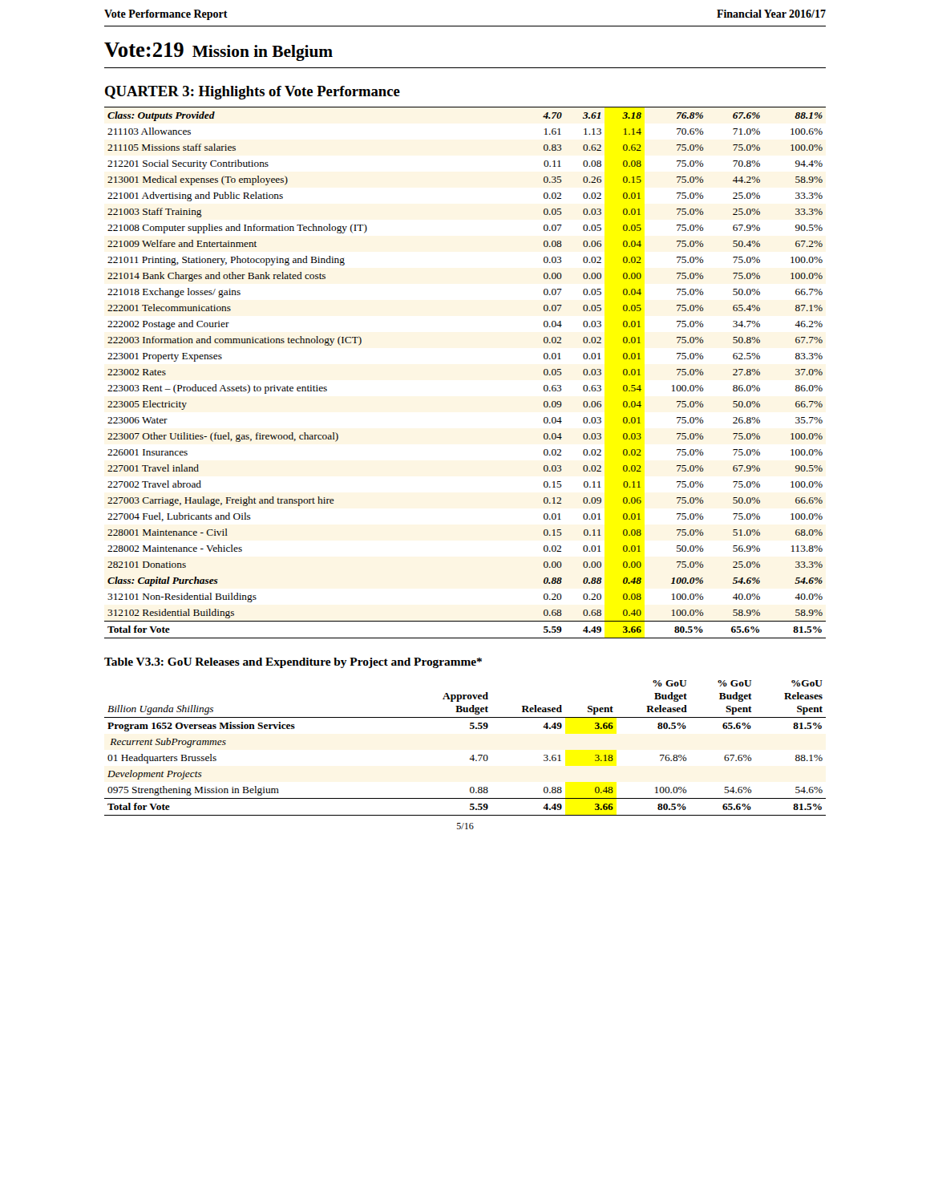Vote Performance Report
Financial Year 2016/17
Vote:219 Mission in Belgium
QUARTER 3: Highlights of Vote Performance
| Class: Outputs Provided | 4.70 | 3.61 | 3.18 | 76.8% | 67.6% | 88.1% |
| 211103 Allowances | 1.61 | 1.13 | 1.14 | 70.6% | 71.0% | 100.6% |
| 211105 Missions staff salaries | 0.83 | 0.62 | 0.62 | 75.0% | 75.0% | 100.0% |
| 212201 Social Security Contributions | 0.11 | 0.08 | 0.08 | 75.0% | 70.8% | 94.4% |
| 213001 Medical expenses (To employees) | 0.35 | 0.26 | 0.15 | 75.0% | 44.2% | 58.9% |
| 221001 Advertising and Public Relations | 0.02 | 0.02 | 0.01 | 75.0% | 25.0% | 33.3% |
| 221003 Staff Training | 0.05 | 0.03 | 0.01 | 75.0% | 25.0% | 33.3% |
| 221008 Computer supplies and Information Technology (IT) | 0.07 | 0.05 | 0.05 | 75.0% | 67.9% | 90.5% |
| 221009 Welfare and Entertainment | 0.08 | 0.06 | 0.04 | 75.0% | 50.4% | 67.2% |
| 221011 Printing, Stationery, Photocopying and Binding | 0.03 | 0.02 | 0.02 | 75.0% | 75.0% | 100.0% |
| 221014 Bank Charges and other Bank related costs | 0.00 | 0.00 | 0.00 | 75.0% | 75.0% | 100.0% |
| 221018 Exchange losses/ gains | 0.07 | 0.05 | 0.04 | 75.0% | 50.0% | 66.7% |
| 222001 Telecommunications | 0.07 | 0.05 | 0.05 | 75.0% | 65.4% | 87.1% |
| 222002 Postage and Courier | 0.04 | 0.03 | 0.01 | 75.0% | 34.7% | 46.2% |
| 222003 Information and communications technology (ICT) | 0.02 | 0.02 | 0.01 | 75.0% | 50.8% | 67.7% |
| 223001 Property Expenses | 0.01 | 0.01 | 0.01 | 75.0% | 62.5% | 83.3% |
| 223002 Rates | 0.05 | 0.03 | 0.01 | 75.0% | 27.8% | 37.0% |
| 223003 Rent – (Produced Assets) to private entities | 0.63 | 0.63 | 0.54 | 100.0% | 86.0% | 86.0% |
| 223005 Electricity | 0.09 | 0.06 | 0.04 | 75.0% | 50.0% | 66.7% |
| 223006 Water | 0.04 | 0.03 | 0.01 | 75.0% | 26.8% | 35.7% |
| 223007 Other Utilities- (fuel, gas, firewood, charcoal) | 0.04 | 0.03 | 0.03 | 75.0% | 75.0% | 100.0% |
| 226001 Insurances | 0.02 | 0.02 | 0.02 | 75.0% | 75.0% | 100.0% |
| 227001 Travel inland | 0.03 | 0.02 | 0.02 | 75.0% | 67.9% | 90.5% |
| 227002 Travel abroad | 0.15 | 0.11 | 0.11 | 75.0% | 75.0% | 100.0% |
| 227003 Carriage, Haulage, Freight and transport hire | 0.12 | 0.09 | 0.06 | 75.0% | 50.0% | 66.6% |
| 227004 Fuel, Lubricants and Oils | 0.01 | 0.01 | 0.01 | 75.0% | 75.0% | 100.0% |
| 228001 Maintenance - Civil | 0.15 | 0.11 | 0.08 | 75.0% | 51.0% | 68.0% |
| 228002 Maintenance - Vehicles | 0.02 | 0.01 | 0.01 | 50.0% | 56.9% | 113.8% |
| 282101 Donations | 0.00 | 0.00 | 0.00 | 75.0% | 25.0% | 33.3% |
| Class: Capital Purchases | 0.88 | 0.88 | 0.48 | 100.0% | 54.6% | 54.6% |
| 312101 Non-Residential Buildings | 0.20 | 0.20 | 0.08 | 100.0% | 40.0% | 40.0% |
| 312102 Residential Buildings | 0.68 | 0.68 | 0.40 | 100.0% | 58.9% | 58.9% |
| Total for Vote | 5.59 | 4.49 | 3.66 | 80.5% | 65.6% | 81.5% |
Table V3.3: GoU Releases and Expenditure by Project and Programme*
| Billion Uganda Shillings | Approved Budget | Released | Spent | % GoU Budget Released | % GoU Budget Spent | %GoU Releases Spent |
| --- | --- | --- | --- | --- | --- | --- |
| Program 1652 Overseas Mission Services | 5.59 | 4.49 | 3.66 | 80.5% | 65.6% | 81.5% |
| Recurrent SubProgrammes | | | | | | |
| 01 Headquarters Brussels | 4.70 | 3.61 | 3.18 | 76.8% | 67.6% | 88.1% |
| Development Projects | | | | | | |
| 0975 Strengthening Mission in Belgium | 0.88 | 0.88 | 0.48 | 100.0% | 54.6% | 54.6% |
| Total for Vote | 5.59 | 4.49 | 3.66 | 80.5% | 65.6% | 81.5% |
5/16